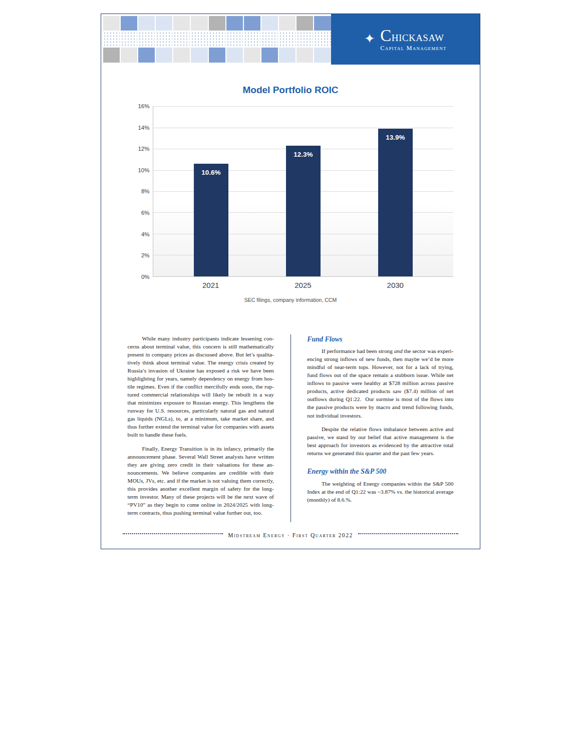✦
Chickasaw
Capital Management
Model Portfolio ROIC
16% 14% 12% 10% 8% 6% 4% 2% 0%
10.6%
12.3%
13.9%
2021 2025 2030
SEC filings, company information, CCM
While many industry participants indicate lessening concerns about terminal value, this concern is still mathematically present in company prices as discussed above. But let’s qualitatively think about terminal value. The energy crisis created by Russia’s invasion of Ukraine has exposed a risk we have been highlighting for years, namely dependency on energy from hostile regimes. Even if the conflict mercifully ends soon, the ruptured commercial relationships will likely be rebuilt in a way that minimizes exposure to Russian energy. This lengthens the runway for U.S. resources, particularly natural gas and natural gas liquids (NGLs), to, at a minimum, take market share, and thus further extend the terminal value for companies with assets built to handle these fuels.
Finally, Energy Transition is in its infancy, primarily the announcement phase. Several Wall Street analysts have written they are giving zero credit in their valuations for these announcements. We believe companies are credible with their MOUs, JVs, etc. and if the market is not valuing them correctly, this provides another excellent margin of safety for the long-term investor. Many of these projects will be the next wave of “PV10” as they begin to come online in 2024/2025 with long-term contracts, thus pushing terminal value further out, too.
Fund Flows
If performance had been strong and the sector was experiencing strong inflows of new funds, then maybe we’d be more mindful of near-term tops. However, not for a lack of trying, fund flows out of the space remain a stubborn issue. While net inflows to passive were healthy at $728 million across passive products, active dedicated products saw ($7.4) million of net outflows during Q1:22. Our surmise is most of the flows into the passive products were by macro and trend following funds, not individual investors.
Despite the relative flows imbalance between active and passive, we stand by our belief that active management is the best approach for investors as evidenced by the attractive total returns we generated this quarter and the past few years.
Energy within the S&P 500
The weighting of Energy companies within the S&P 500 Index at the end of Q1:22 was ~3.87% vs. the historical average (monthly) of 8.6.%.
Midstream Energy · First Quarter 2022